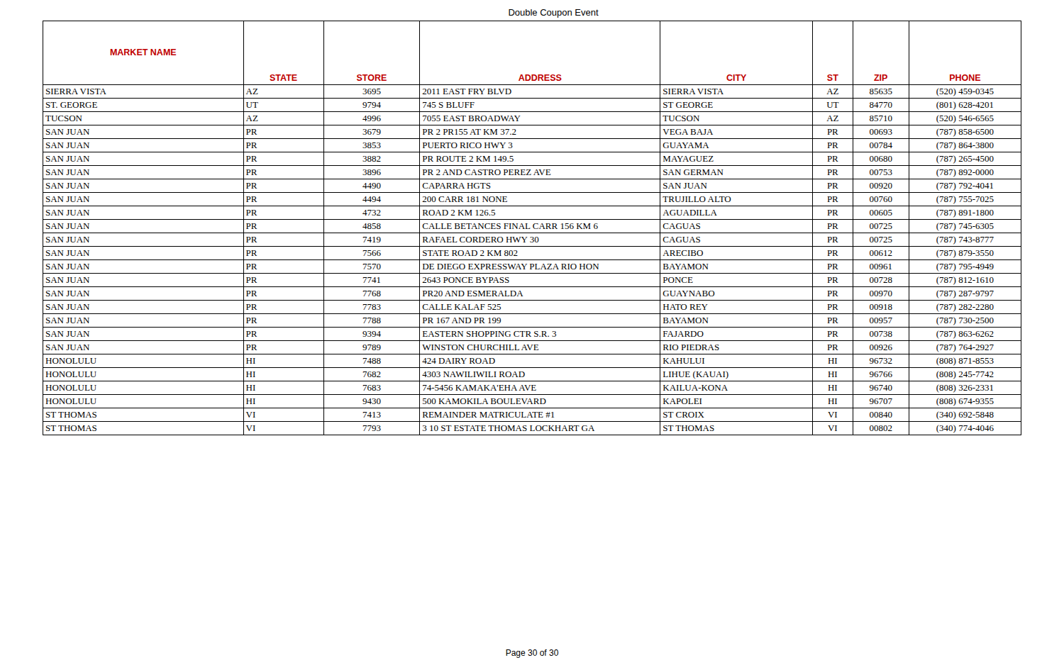Double Coupon Event
| MARKET NAME | STATE | STORE | ADDRESS | CITY | ST | ZIP | PHONE |
| --- | --- | --- | --- | --- | --- | --- | --- |
| SIERRA VISTA | AZ | 3695 | 2011 EAST FRY BLVD | SIERRA VISTA | AZ | 85635 | (520) 459-0345 |
| ST. GEORGE | UT | 9794 | 745 S BLUFF | ST GEORGE | UT | 84770 | (801) 628-4201 |
| TUCSON | AZ | 4996 | 7055 EAST BROADWAY | TUCSON | AZ | 85710 | (520) 546-6565 |
| SAN JUAN | PR | 3679 | PR 2 PR155 AT KM 37.2 | VEGA BAJA | PR | 00693 | (787) 858-6500 |
| SAN JUAN | PR | 3853 | PUERTO RICO HWY 3 | GUAYAMA | PR | 00784 | (787) 864-3800 |
| SAN JUAN | PR | 3882 | PR ROUTE 2 KM 149.5 | MAYAGUEZ | PR | 00680 | (787) 265-4500 |
| SAN JUAN | PR | 3896 | PR 2 AND CASTRO PEREZ AVE | SAN GERMAN | PR | 00753 | (787) 892-0000 |
| SAN JUAN | PR | 4490 | CAPARRA HGTS | SAN JUAN | PR | 00920 | (787) 792-4041 |
| SAN JUAN | PR | 4494 | 200 CARR 181 NONE | TRUJILLO ALTO | PR | 00760 | (787) 755-7025 |
| SAN JUAN | PR | 4732 | ROAD 2 KM 126.5 | AGUADILLA | PR | 00605 | (787) 891-1800 |
| SAN JUAN | PR | 4858 | CALLE BETANCES FINAL CARR 156 KM 6 | CAGUAS | PR | 00725 | (787) 745-6305 |
| SAN JUAN | PR | 7419 | RAFAEL CORDERO HWY 30 | CAGUAS | PR | 00725 | (787) 743-8777 |
| SAN JUAN | PR | 7566 | STATE ROAD 2 KM 802 | ARECIBO | PR | 00612 | (787) 879-3550 |
| SAN JUAN | PR | 7570 | DE DIEGO EXPRESSWAY PLAZA RIO HON | BAYAMON | PR | 00961 | (787) 795-4949 |
| SAN JUAN | PR | 7741 | 2643 PONCE BYPASS | PONCE | PR | 00728 | (787) 812-1610 |
| SAN JUAN | PR | 7768 | PR20 AND ESMERALDA | GUAYNABO | PR | 00970 | (787) 287-9797 |
| SAN JUAN | PR | 7783 | CALLE KALAF 525 | HATO REY | PR | 00918 | (787) 282-2280 |
| SAN JUAN | PR | 7788 | PR 167 AND PR 199 | BAYAMON | PR | 00957 | (787) 730-2500 |
| SAN JUAN | PR | 9394 | EASTERN SHOPPING CTR S.R. 3 | FAJARDO | PR | 00738 | (787) 863-6262 |
| SAN JUAN | PR | 9789 | WINSTON CHURCHILL AVE | RIO PIEDRAS | PR | 00926 | (787) 764-2927 |
| HONOLULU | HI | 7488 | 424 DAIRY ROAD | KAHULUI | HI | 96732 | (808) 871-8553 |
| HONOLULU | HI | 7682 | 4303 NAWILIWILI ROAD | LIHUE (KAUAI) | HI | 96766 | (808) 245-7742 |
| HONOLULU | HI | 7683 | 74-5456 KAMAKA'EHA AVE | KAILUA-KONA | HI | 96740 | (808) 326-2331 |
| HONOLULU | HI | 9430 | 500 KAMOKILA BOULEVARD | KAPOLEI | HI | 96707 | (808) 674-9355 |
| ST THOMAS | VI | 7413 | REMAINDER MATRICULATE #1 | ST CROIX | VI | 00840 | (340) 692-5848 |
| ST THOMAS | VI | 7793 | 3 10 ST ESTATE THOMAS LOCKHART GA | ST THOMAS | VI | 00802 | (340) 774-4046 |
Page 30 of 30